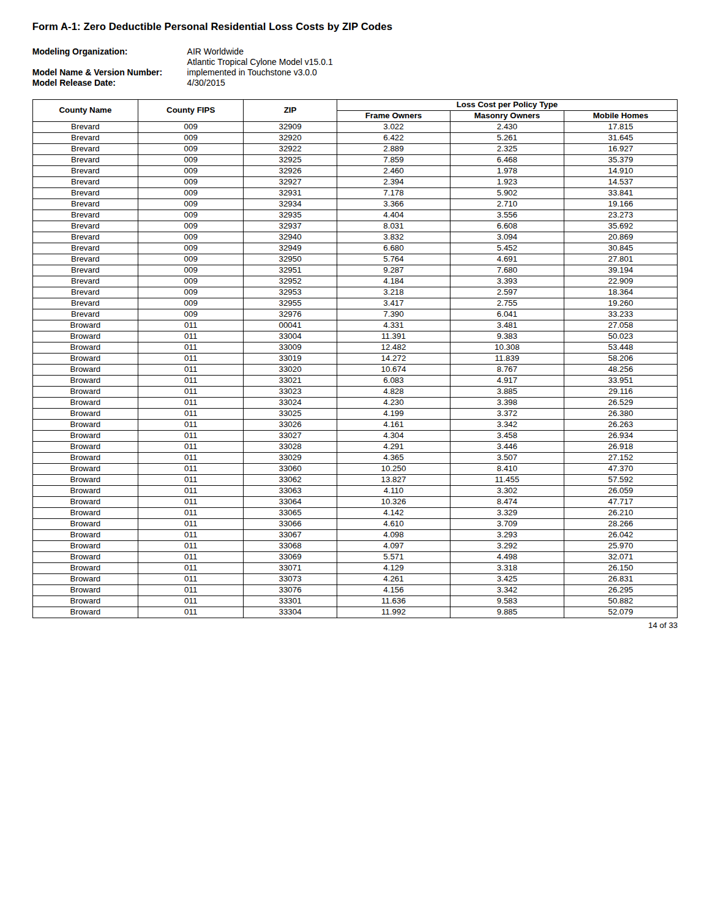Form A-1: Zero Deductible Personal Residential Loss Costs by ZIP Codes
| Modeling Organization: | AIR Worldwide |
| Model Name & Version Number: | Atlantic Tropical Cylone Model v15.0.1 |
| implemented in Touchstone v3.0.0 |
| Model Release Date: | 4/30/2015 |
| County Name | County FIPS | ZIP | Loss Cost per Policy Type |
| --- | --- | --- | --- |
| Frame Owners | Masonry Owners | Mobile Homes |
| Brevard | 009 | 32909 | 3.022 | 2.430 | 17.815 |
| Brevard | 009 | 32920 | 6.422 | 5.261 | 31.645 |
| Brevard | 009 | 32922 | 2.889 | 2.325 | 16.927 |
| Brevard | 009 | 32925 | 7.859 | 6.468 | 35.379 |
| Brevard | 009 | 32926 | 2.460 | 1.978 | 14.910 |
| Brevard | 009 | 32927 | 2.394 | 1.923 | 14.537 |
| Brevard | 009 | 32931 | 7.178 | 5.902 | 33.841 |
| Brevard | 009 | 32934 | 3.366 | 2.710 | 19.166 |
| Brevard | 009 | 32935 | 4.404 | 3.556 | 23.273 |
| Brevard | 009 | 32937 | 8.031 | 6.608 | 35.692 |
| Brevard | 009 | 32940 | 3.832 | 3.094 | 20.869 |
| Brevard | 009 | 32949 | 6.680 | 5.452 | 30.845 |
| Brevard | 009 | 32950 | 5.764 | 4.691 | 27.801 |
| Brevard | 009 | 32951 | 9.287 | 7.680 | 39.194 |
| Brevard | 009 | 32952 | 4.184 | 3.393 | 22.909 |
| Brevard | 009 | 32953 | 3.218 | 2.597 | 18.364 |
| Brevard | 009 | 32955 | 3.417 | 2.755 | 19.260 |
| Brevard | 009 | 32976 | 7.390 | 6.041 | 33.233 |
| Broward | 011 | 00041 | 4.331 | 3.481 | 27.058 |
| Broward | 011 | 33004 | 11.391 | 9.383 | 50.023 |
| Broward | 011 | 33009 | 12.482 | 10.308 | 53.448 |
| Broward | 011 | 33019 | 14.272 | 11.839 | 58.206 |
| Broward | 011 | 33020 | 10.674 | 8.767 | 48.256 |
| Broward | 011 | 33021 | 6.083 | 4.917 | 33.951 |
| Broward | 011 | 33023 | 4.828 | 3.885 | 29.116 |
| Broward | 011 | 33024 | 4.230 | 3.398 | 26.529 |
| Broward | 011 | 33025 | 4.199 | 3.372 | 26.380 |
| Broward | 011 | 33026 | 4.161 | 3.342 | 26.263 |
| Broward | 011 | 33027 | 4.304 | 3.458 | 26.934 |
| Broward | 011 | 33028 | 4.291 | 3.446 | 26.918 |
| Broward | 011 | 33029 | 4.365 | 3.507 | 27.152 |
| Broward | 011 | 33060 | 10.250 | 8.410 | 47.370 |
| Broward | 011 | 33062 | 13.827 | 11.455 | 57.592 |
| Broward | 011 | 33063 | 4.110 | 3.302 | 26.059 |
| Broward | 011 | 33064 | 10.326 | 8.474 | 47.717 |
| Broward | 011 | 33065 | 4.142 | 3.329 | 26.210 |
| Broward | 011 | 33066 | 4.610 | 3.709 | 28.266 |
| Broward | 011 | 33067 | 4.098 | 3.293 | 26.042 |
| Broward | 011 | 33068 | 4.097 | 3.292 | 25.970 |
| Broward | 011 | 33069 | 5.571 | 4.498 | 32.071 |
| Broward | 011 | 33071 | 4.129 | 3.318 | 26.150 |
| Broward | 011 | 33073 | 4.261 | 3.425 | 26.831 |
| Broward | 011 | 33076 | 4.156 | 3.342 | 26.295 |
| Broward | 011 | 33301 | 11.636 | 9.583 | 50.882 |
| Broward | 011 | 33304 | 11.992 | 9.885 | 52.079 |
14 of 33